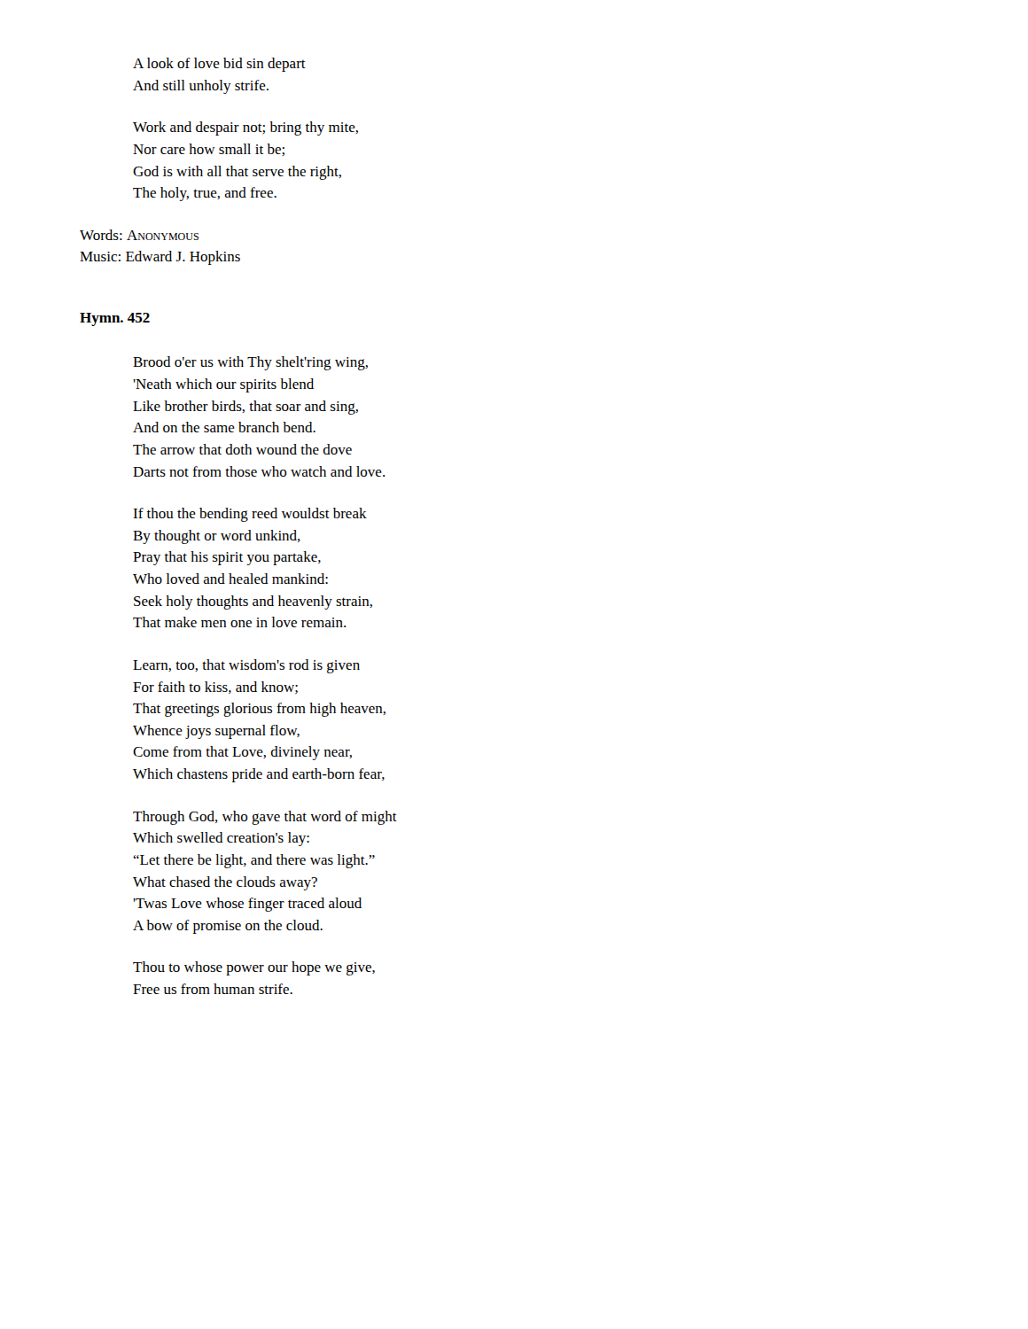A look of love bid sin depart
And still unholy strife.
Work and despair not; bring thy mite,
Nor care how small it be;
God is with all that serve the right,
The holy, true, and free.
Words: Anonymous
Music: Edward J. Hopkins
Hymn. 452
Brood o'er us with Thy shelt'ring wing,
'Neath which our spirits blend
Like brother birds, that soar and sing,
And on the same branch bend.
The arrow that doth wound the dove
Darts not from those who watch and love.
If thou the bending reed wouldst break
By thought or word unkind,
Pray that his spirit you partake,
Who loved and healed mankind:
Seek holy thoughts and heavenly strain,
That make men one in love remain.
Learn, too, that wisdom's rod is given
For faith to kiss, and know;
That greetings glorious from high heaven,
Whence joys supernal flow,
Come from that Love, divinely near,
Which chastens pride and earth-born fear,
Through God, who gave that word of might
Which swelled creation's lay:
“Let there be light, and there was light.”
What chased the clouds away?
'Twas Love whose finger traced aloud
A bow of promise on the cloud.
Thou to whose power our hope we give,
Free us from human strife.